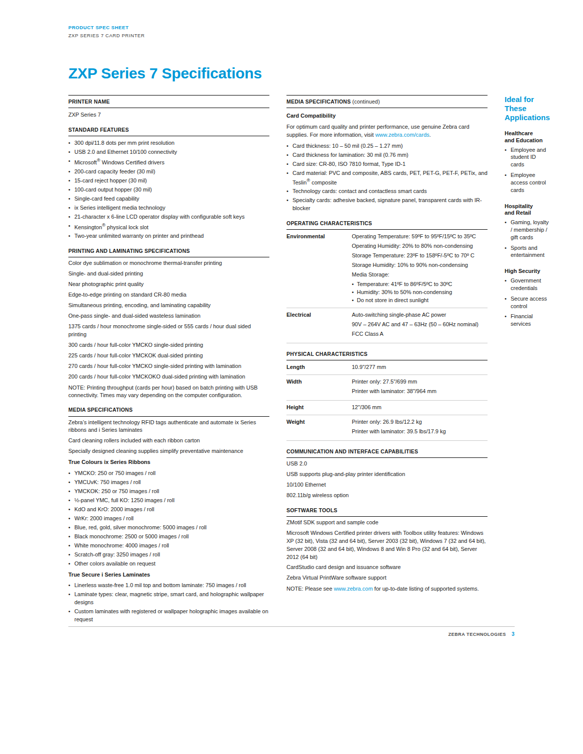PRODUCT SPEC SHEET
ZXP SERIES 7 CARD PRINTER
ZXP Series 7 Specifications
PRINTER NAME
ZXP Series 7
STANDARD FEATURES
300 dpi/11.8 dots per mm print resolution
USB 2.0 and Ethernet 10/100 connectivity
Microsoft® Windows Certified drivers
200-card capacity feeder (30 mil)
15-card reject hopper (30 mil)
100-card output hopper (30 mil)
Single-card feed capability
ix Series intelligent media technology
21-character x 6-line LCD operator display with configurable soft keys
Kensington® physical lock slot
Two-year unlimited warranty on printer and printhead
PRINTING AND LAMINATING SPECIFICATIONS
Color dye sublimation or monochrome thermal-transfer printing
Single- and dual-sided printing
Near photographic print quality
Edge-to-edge printing on standard CR-80 media
Simultaneous printing, encoding, and laminating capability
One-pass single- and dual-sided wasteless lamination
1375 cards / hour monochrome single-sided or 555 cards / hour dual sided printing
300 cards / hour full-color YMCKO single-sided printing
225 cards / hour full-color YMCKOK dual-sided printing
270 cards / hour full-color YMCKO single-sided printing with lamination
200 cards / hour full-color YMCKOKO dual-sided printing with lamination
NOTE: Printing throughput (cards per hour) based on batch printing with USB connectivity. Times may vary depending on the computer configuration.
MEDIA SPECIFICATIONS
Zebra’s intelligent technology RFID tags authenticate and automate ix Series ribbons and i Series laminates
Card cleaning rollers included with each ribbon carton
Specially designed cleaning supplies simplify preventative maintenance
True Colours ix Series Ribbons
YMCKO: 250 or 750 images / roll
YMCUvK: 750 images / roll
YMCKOK: 250 or 750 images / roll
½-panel YMC, full KO: 1250 images / roll
KdO and KrO: 2000 images / roll
WrKr: 2000 images / roll
Blue, red, gold, silver monochrome: 5000 images / roll
Black monochrome: 2500 or 5000 images / roll
White monochrome: 4000 images / roll
Scratch-off gray: 3250 images / roll
Other colors available on request
True Secure i Series Laminates
Linerless waste-free 1.0 mil top and bottom laminate: 750 images / roll
Laminate types: clear, magnetic stripe, smart card, and holographic wallpaper designs
Custom laminates with registered or wallpaper holographic images available on request
MEDIA SPECIFICATIONS (continued)
Card Compatibility
For optimum card quality and printer performance, use genuine Zebra card supplies. For more information, visit www.zebra.com/cards.
Card thickness: 10 – 50 mil (0.25 – 1.27 mm)
Card thickness for lamination: 30 mil (0.76 mm)
Card size: CR-80, ISO 7810 format, Type ID-1
Card material: PVC and composite, ABS cards, PET, PET-G, PET-F, PETix, and Teslin® composite
Technology cards: contact and contactless smart cards
Specialty cards: adhesive backed, signature panel, transparent cards with IR-blocker
OPERATING CHARACTERISTICS
| Environmental | Operating Temperature: 59ºF to 95ºF/15ºC to 35ºC Operating Humidity: 20% to 80% non-condensing Storage Temperature: 23ºF to 158ºF/-5ºC to 70º C Storage Humidity: 10% to 90% non-condensing Media Storage: Temperature: 41ºF to 86ºF/5ºC to 30ºC Humidity: 30% to 50% non-condensing Do not store in direct sunlight |
| Electrical | Auto-switching single-phase AC power 90V – 264V AC and 47 – 63Hz (50 – 60Hz nominal) FCC Class A |
PHYSICAL CHARACTERISTICS
| Length | 10.9"/277 mm |
| Width | Printer only: 27.5"/699 mm Printer with laminator: 38"/964 mm |
| Height | 12"/306 mm |
| Weight | Printer only: 26.9 lbs/12.2 kg Printer with laminator: 39.5 lbs/17.9 kg |
COMMUNICATION AND INTERFACE CAPABILITIES
USB 2.0
USB supports plug-and-play printer identification
10/100 Ethernet
802.11b/g wireless option
SOFTWARE TOOLS
ZMotif SDK support and sample code
Microsoft Windows Certified printer drivers with Toolbox utility features: Windows XP (32 bit), Vista (32 and 64 bit), Server 2003 (32 bit), Windows 7 (32 and 64 bit), Server 2008 (32 and 64 bit), Windows 8 and Win 8 Pro (32 and 64 bit), Server 2012 (64 bit)
CardStudio card design and issuance software
Zebra Virtual PrintWare software support
NOTE: Please see www.zebra.com for up-to-date listing of supported systems.
Ideal for These
Applications
Healthcare
and Education
Employee and student ID cards
Employee access control cards
Hospitality
and Retail
Gaming, loyalty / membership / gift cards
Sports and entertainment
High Security
Government credentials
Secure access control
Financial services
ZEBRA TECHNOLOGIES 3